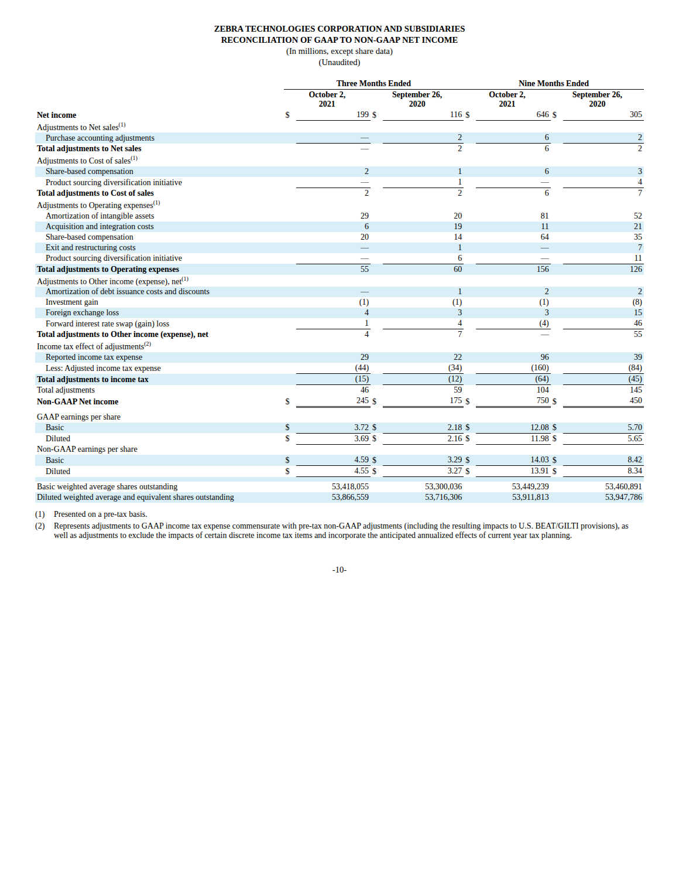ZEBRA TECHNOLOGIES CORPORATION AND SUBSIDIARIES
RECONCILIATION OF GAAP TO NON-GAAP NET INCOME
(In millions, except share data)
(Unaudited)
| | Three Months Ended | Nine Months Ended |
| | October 2, 2021 | September 26, 2020 | October 2, 2021 | September 26, 2020 |
| Net income | $ | 199 | $ | 116 | $ | 646 | $ | 305 |
| Adjustments to Net sales (1) | |
| Purchase accounting adjustments | | — | | 2 | | 6 | | 2 |
| Total adjustments to Net sales | | — | | 2 | | 6 | | 2 |
| Adjustments to Cost of sales (1) | |
| Share-based compensation | | 2 | | 1 | | 6 | | 3 |
| Product sourcing diversification initiative | | — | | 1 | | — | | 4 |
| Total adjustments to Cost of sales | | 2 | | 2 | | 6 | | 7 |
| Adjustments to Operating expenses (1) | |
| Amortization of intangible assets | | 29 | | 20 | | 81 | | 52 |
| Acquisition and integration costs | | 6 | | 19 | | 11 | | 21 |
| Share-based compensation | | 20 | | 14 | | 64 | | 35 |
| Exit and restructuring costs | | — | | 1 | | — | | 7 |
| Product sourcing diversification initiative | | — | | 6 | | — | | 11 |
| Total adjustments to Operating expenses | | 55 | | 60 | | 156 | | 126 |
| Adjustments to Other income (expense), net (1) | |
| Amortization of debt issuance costs and discounts | | — | | 1 | | 2 | | 2 |
| Investment gain | | (1) | | (1) | | (1) | | (8) |
| Foreign exchange loss | | 4 | | 3 | | 3 | | 15 |
| Forward interest rate swap (gain) loss | | 1 | | 4 | | (4) | | 46 |
| Total adjustments to Other income (expense), net | | 4 | | 7 | | — | | 55 |
| Income tax effect of adjustments (2) | |
| Reported income tax expense | | 29 | | 22 | | 96 | | 39 |
| Less: Adjusted income tax expense | | (44) | | (34) | | (160) | | (84) |
| Total adjustments to income tax | | (15) | | (12) | | (64) | | (45) |
| Total adjustments | | 46 | | 59 | | 104 | | 145 |
| Non-GAAP Net income | $ | 245 | $ | 175 | $ | 750 | $ | 450 |
| GAAP earnings per share | |
| Basic | $ | 3.72 | $ | 2.18 | $ | 12.08 | $ | 5.70 |
| Diluted | $ | 3.69 | $ | 2.16 | $ | 11.98 | $ | 5.65 |
| Non-GAAP earnings per share | |
| Basic | $ | 4.59 | $ | 3.29 | $ | 14.03 | $ | 8.42 |
| Diluted | $ | 4.55 | $ | 3.27 | $ | 13.91 | $ | 8.34 |
| Basic weighted average shares outstanding | | 53,418,055 | | 53,300,036 | | 53,449,239 | | 53,460,891 |
| Diluted weighted average and equivalent shares outstanding | | 53,866,559 | | 53,716,306 | | 53,911,813 | | 53,947,786 |
| (1) | Presented on a pre-tax basis. |
| (2) | Represents adjustments to GAAP income tax expense commensurate with pre-tax non-GAAP adjustments (including the resulting impacts to U.S. BEAT/GILTI provisions), as well as adjustments to exclude the impacts of certain discrete income tax items and incorporate the anticipated annualized effects of current year tax planning. |
-10-